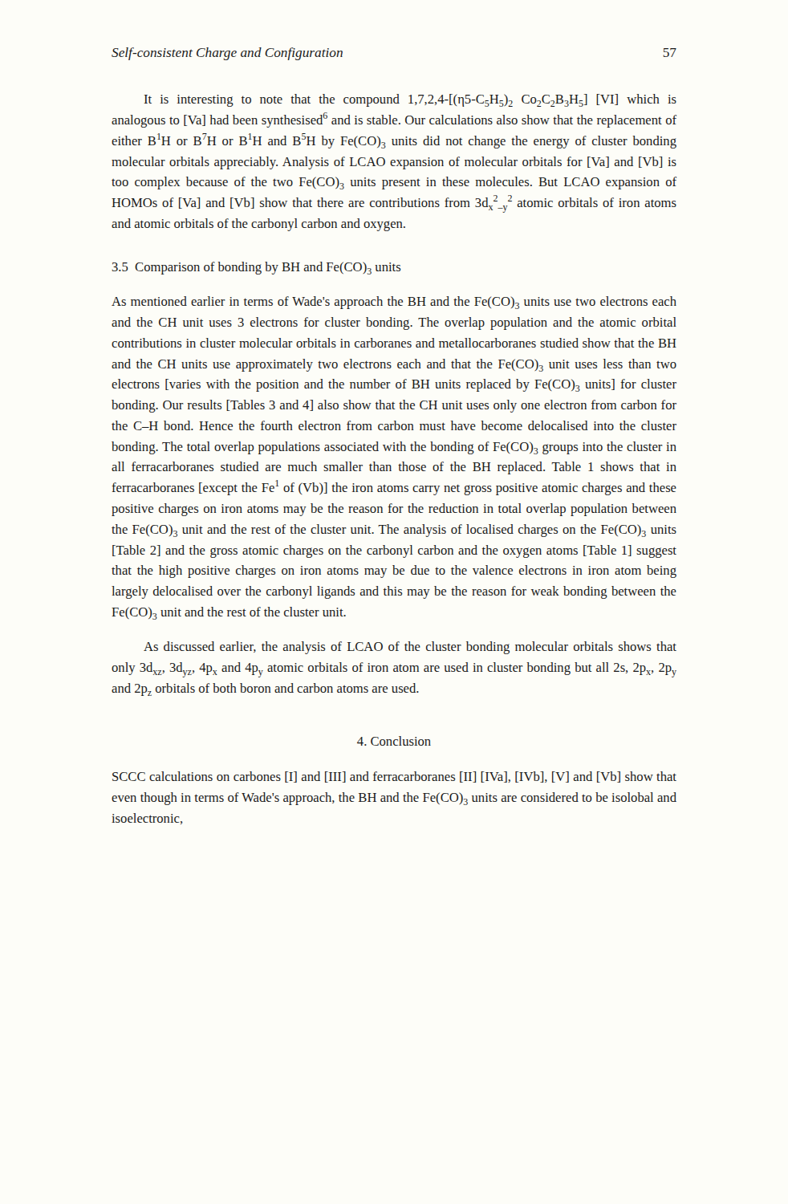Self-consistent Charge and Configuration 57
It is interesting to note that the compound 1,7,2,4-[(η5-C5H5)2 Co2C2B3H5] [VI] which is analogous to [Va] had been synthesised6 and is stable. Our calculations also show that the replacement of either B1H or B7H or B1H and B5H by Fe(CO)3 units did not change the energy of cluster bonding molecular orbitals appreciably. Analysis of LCAO expansion of molecular orbitals for [Va] and [Vb] is too complex because of the two Fe(CO)3 units present in these molecules. But LCAO expansion of HOMOs of [Va] and [Vb] show that there are contributions from 3dx2–y2 atomic orbitals of iron atoms and atomic orbitals of the carbonyl carbon and oxygen.
3.5 Comparison of bonding by BH and Fe(CO)3 units
As mentioned earlier in terms of Wade's approach the BH and the Fe(CO)3 units use two electrons each and the CH unit uses 3 electrons for cluster bonding. The overlap population and the atomic orbital contributions in cluster molecular orbitals in carboranes and metallocarboranes studied show that the BH and the CH units use approximately two electrons each and that the Fe(CO)3 unit uses less than two electrons [varies with the position and the number of BH units replaced by Fe(CO)3 units] for cluster bonding. Our results [Tables 3 and 4] also show that the CH unit uses only one electron from carbon for the C–H bond. Hence the fourth electron from carbon must have become delocalised into the cluster bonding. The total overlap populations associated with the bonding of Fe(CO)3 groups into the cluster in all ferracarboranes studied are much smaller than those of the BH replaced. Table 1 shows that in ferracarboranes [except the Fe1 of (Vb)] the iron atoms carry net gross positive atomic charges and these positive charges on iron atoms may be the reason for the reduction in total overlap population between the Fe(CO)3 unit and the rest of the cluster unit. The analysis of localised charges on the Fe(CO)3 units [Table 2] and the gross atomic charges on the carbonyl carbon and the oxygen atoms [Table 1] suggest that the high positive charges on iron atoms may be due to the valence electrons in iron atom being largely delocalised over the carbonyl ligands and this may be the reason for weak bonding between the Fe(CO)3 unit and the rest of the cluster unit.
As discussed earlier, the analysis of LCAO of the cluster bonding molecular orbitals shows that only 3dxz, 3dyz, 4px and 4py atomic orbitals of iron atom are used in cluster bonding but all 2s, 2px, 2py and 2pz orbitals of both boron and carbon atoms are used.
4. Conclusion
SCCC calculations on carbones [I] and [III] and ferracarboranes [II] [IVa], [IVb], [V] and [Vb] show that even though in terms of Wade's approach, the BH and the Fe(CO)3 units are considered to be isolobal and isoelectronic,